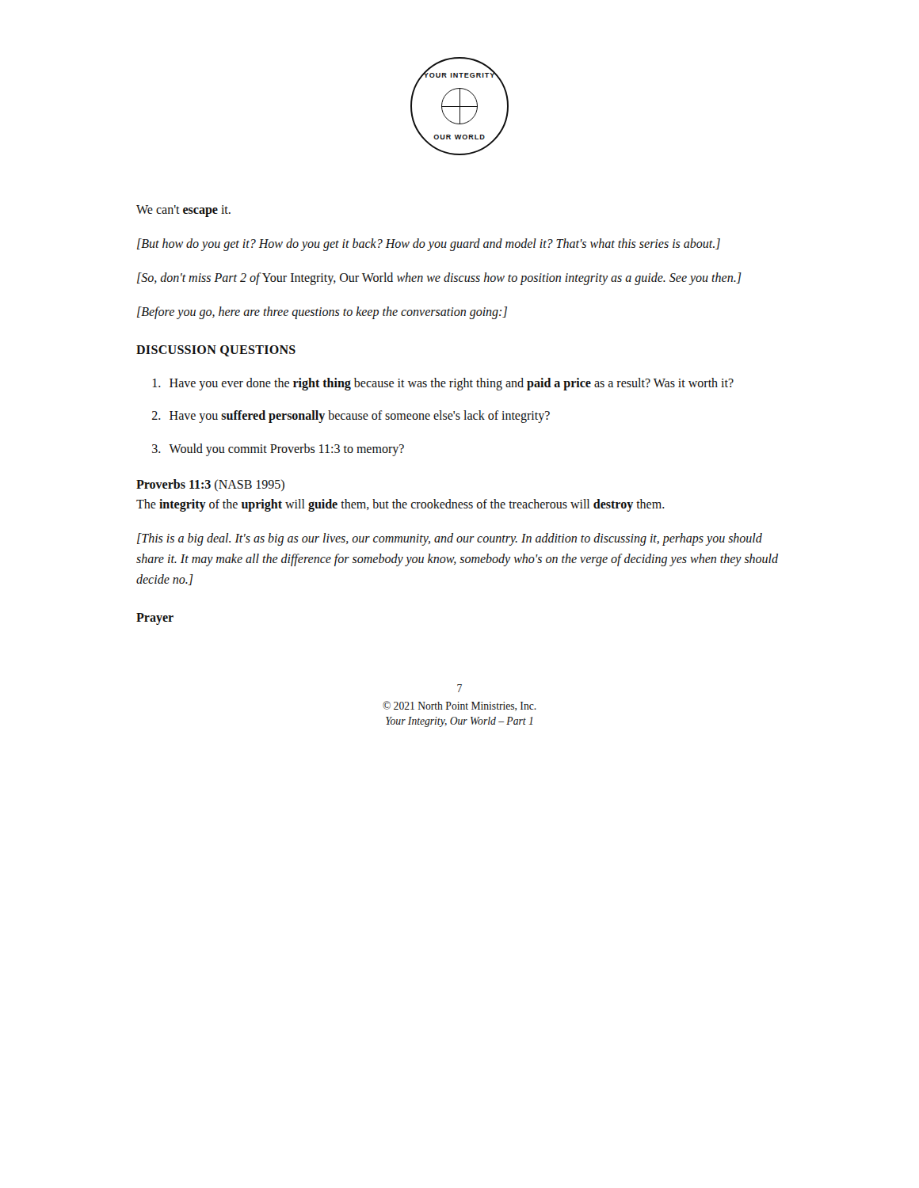YOUR INTEGRITY OUR WORLD
We can't escape it.
[But how do you get it? How do you get it back? How do you guard and model it? That's what this series is about.]
[So, don't miss Part 2 of Your Integrity, Our World when we discuss how to position integrity as a guide. See you then.]
[Before you go, here are three questions to keep the conversation going:]
DISCUSSION QUESTIONS
Have you ever done the right thing because it was the right thing and paid a price as a result? Was it worth it?
Have you suffered personally because of someone else's lack of integrity?
Would you commit Proverbs 11:3 to memory?
Proverbs 11:3 (NASB 1995)
The integrity of the upright will guide them, but the crookedness of the treacherous will destroy them.
[This is a big deal. It's as big as our lives, our community, and our country. In addition to discussing it, perhaps you should share it. It may make all the difference for somebody you know, somebody who's on the verge of deciding yes when they should decide no.]
Prayer
7
© 2021 North Point Ministries, Inc.
Your Integrity, Our World – Part 1